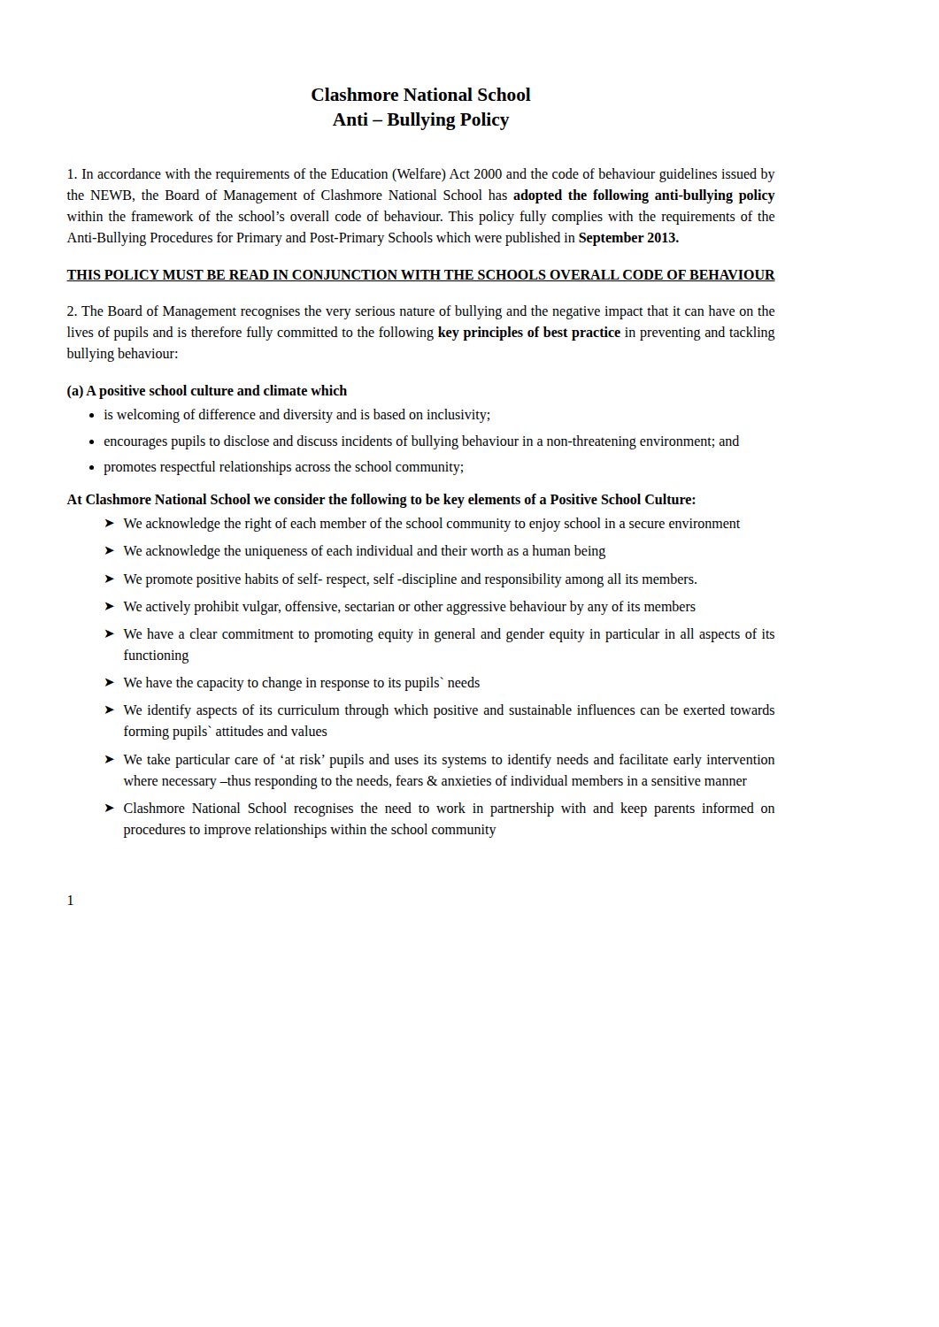Clashmore National SchoolAnti – Bullying Policy
1. In accordance with the requirements of the Education (Welfare) Act 2000 and the code of behaviour guidelines issued by the NEWB, the Board of Management of Clashmore National School has adopted the following anti-bullying policy within the framework of the school’s overall code of behaviour. This policy fully complies with the requirements of the Anti-Bullying Procedures for Primary and Post-Primary Schools which were published in September 2013.
THIS POLICY MUST BE READ IN CONJUNCTION WITH THE SCHOOLS OVERALL CODE OF BEHAVIOUR
2. The Board of Management recognises the very serious nature of bullying and the negative impact that it can have on the lives of pupils and is therefore fully committed to the following key principles of best practice in preventing and tackling bullying behaviour:
(a) A positive school culture and climate which
is welcoming of difference and diversity and is based on inclusivity;
encourages pupils to disclose and discuss incidents of bullying behaviour in a non-threatening environment; and
promotes respectful relationships across the school community;
At Clashmore National School we consider the following to be key elements of a Positive School Culture:
We acknowledge the right of each member of the school community to enjoy school in a secure environment
We acknowledge the uniqueness of each individual and their worth as a human being
We promote positive habits of self- respect, self -discipline and responsibility among all its members.
We actively prohibit vulgar, offensive, sectarian or other aggressive behaviour by any of its members
We have a clear commitment to promoting equity in general and gender equity in particular in all aspects of its functioning
We have the capacity to change in response to its pupils` needs
We identify aspects of its curriculum through which positive and sustainable influences can be exerted towards forming pupils` attitudes and values
We take particular care of ‘at risk’ pupils and uses its systems to identify needs and facilitate early intervention where necessary –thus responding to the needs, fears & anxieties of individual members in a sensitive manner
Clashmore National School recognises the need to work in partnership with and keep parents informed on procedures to improve relationships within the school community
1